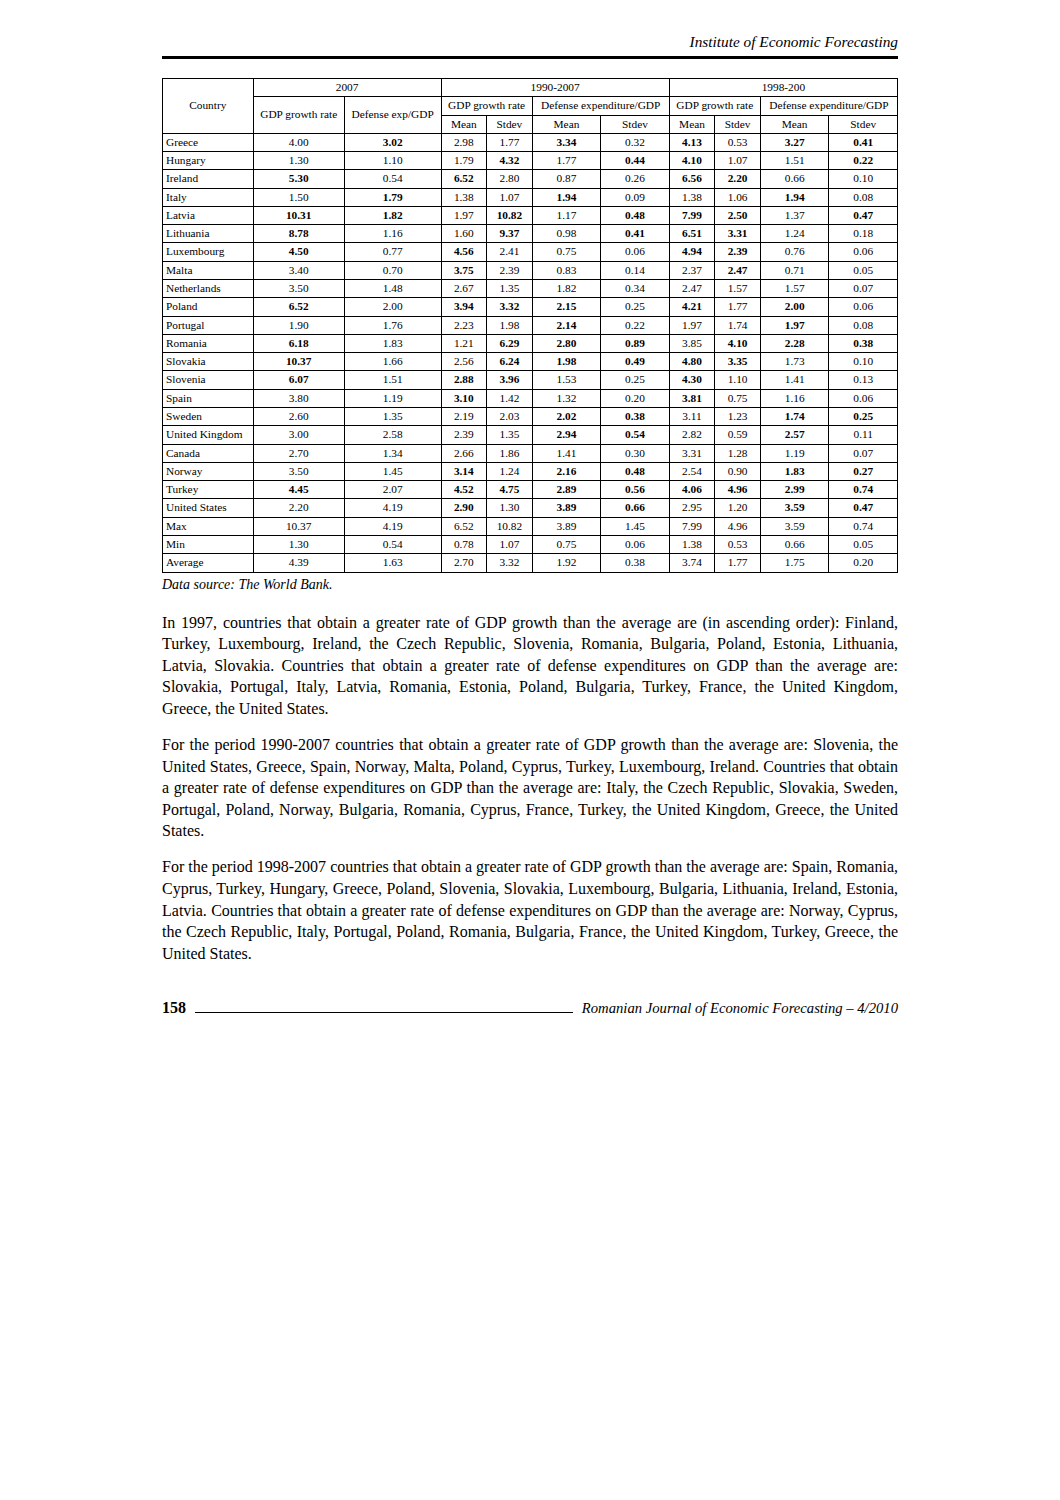Institute of Economic Forecasting
| Country | 2007 | 1990-2007 | 1998-200 |
| --- | --- | --- | --- |
| GDP growth rate | Defense exp/GDP | GDP growth rate | Defense expenditure/GDP | GDP growth rate | Defense expenditure/GDP |
| Mean | Stdev | Mean | Stdev | Mean | Stdev | Mean | Stdev |
| Greece | 4.00 | 3.02 | 2.98 | 1.77 | 3.34 | 0.32 | 4.13 | 0.53 | 3.27 | 0.41 |
| Hungary | 1.30 | 1.10 | 1.79 | 4.32 | 1.77 | 0.44 | 4.10 | 1.07 | 1.51 | 0.22 |
| Ireland | 5.30 | 0.54 | 6.52 | 2.80 | 0.87 | 0.26 | 6.56 | 2.20 | 0.66 | 0.10 |
| Italy | 1.50 | 1.79 | 1.38 | 1.07 | 1.94 | 0.09 | 1.38 | 1.06 | 1.94 | 0.08 |
| Latvia | 10.31 | 1.82 | 1.97 | 10.82 | 1.17 | 0.48 | 7.99 | 2.50 | 1.37 | 0.47 |
| Lithuania | 8.78 | 1.16 | 1.60 | 9.37 | 0.98 | 0.41 | 6.51 | 3.31 | 1.24 | 0.18 |
| Luxembourg | 4.50 | 0.77 | 4.56 | 2.41 | 0.75 | 0.06 | 4.94 | 2.39 | 0.76 | 0.06 |
| Malta | 3.40 | 0.70 | 3.75 | 2.39 | 0.83 | 0.14 | 2.37 | 2.47 | 0.71 | 0.05 |
| Netherlands | 3.50 | 1.48 | 2.67 | 1.35 | 1.82 | 0.34 | 2.47 | 1.57 | 1.57 | 0.07 |
| Poland | 6.52 | 2.00 | 3.94 | 3.32 | 2.15 | 0.25 | 4.21 | 1.77 | 2.00 | 0.06 |
| Portugal | 1.90 | 1.76 | 2.23 | 1.98 | 2.14 | 0.22 | 1.97 | 1.74 | 1.97 | 0.08 |
| Romania | 6.18 | 1.83 | 1.21 | 6.29 | 2.80 | 0.89 | 3.85 | 4.10 | 2.28 | 0.38 |
| Slovakia | 10.37 | 1.66 | 2.56 | 6.24 | 1.98 | 0.49 | 4.80 | 3.35 | 1.73 | 0.10 |
| Slovenia | 6.07 | 1.51 | 2.88 | 3.96 | 1.53 | 0.25 | 4.30 | 1.10 | 1.41 | 0.13 |
| Spain | 3.80 | 1.19 | 3.10 | 1.42 | 1.32 | 0.20 | 3.81 | 0.75 | 1.16 | 0.06 |
| Sweden | 2.60 | 1.35 | 2.19 | 2.03 | 2.02 | 0.38 | 3.11 | 1.23 | 1.74 | 0.25 |
| United Kingdom | 3.00 | 2.58 | 2.39 | 1.35 | 2.94 | 0.54 | 2.82 | 0.59 | 2.57 | 0.11 |
| Canada | 2.70 | 1.34 | 2.66 | 1.86 | 1.41 | 0.30 | 3.31 | 1.28 | 1.19 | 0.07 |
| Norway | 3.50 | 1.45 | 3.14 | 1.24 | 2.16 | 0.48 | 2.54 | 0.90 | 1.83 | 0.27 |
| Turkey | 4.45 | 2.07 | 4.52 | 4.75 | 2.89 | 0.56 | 4.06 | 4.96 | 2.99 | 0.74 |
| United States | 2.20 | 4.19 | 2.90 | 1.30 | 3.89 | 0.66 | 2.95 | 1.20 | 3.59 | 0.47 |
| Max | 10.37 | 4.19 | 6.52 | 10.82 | 3.89 | 1.45 | 7.99 | 4.96 | 3.59 | 0.74 |
| Min | 1.30 | 0.54 | 0.78 | 1.07 | 0.75 | 0.06 | 1.38 | 0.53 | 0.66 | 0.05 |
| Average | 4.39 | 1.63 | 2.70 | 3.32 | 1.92 | 0.38 | 3.74 | 1.77 | 1.75 | 0.20 |
Data source: The World Bank.
In 1997, countries that obtain a greater rate of GDP growth than the average are (in ascending order): Finland, Turkey, Luxembourg, Ireland, the Czech Republic, Slovenia, Romania, Bulgaria, Poland, Estonia, Lithuania, Latvia, Slovakia. Countries that obtain a greater rate of defense expenditures on GDP than the average are: Slovakia, Portugal, Italy, Latvia, Romania, Estonia, Poland, Bulgaria, Turkey, France, the United Kingdom, Greece, the United States.
For the period 1990-2007 countries that obtain a greater rate of GDP growth than the average are: Slovenia, the United States, Greece, Spain, Norway, Malta, Poland, Cyprus, Turkey, Luxembourg, Ireland. Countries that obtain a greater rate of defense expenditures on GDP than the average are: Italy, the Czech Republic, Slovakia, Sweden, Portugal, Poland, Norway, Bulgaria, Romania, Cyprus, France, Turkey, the United Kingdom, Greece, the United States.
For the period 1998-2007 countries that obtain a greater rate of GDP growth than the average are: Spain, Romania, Cyprus, Turkey, Hungary, Greece, Poland, Slovenia, Slovakia, Luxembourg, Bulgaria, Lithuania, Ireland, Estonia, Latvia. Countries that obtain a greater rate of defense expenditures on GDP than the average are: Norway, Cyprus, the Czech Republic, Italy, Portugal, Poland, Romania, Bulgaria, France, the United Kingdom, Turkey, Greece, the United States.
158 Romanian Journal of Economic Forecasting – 4/2010